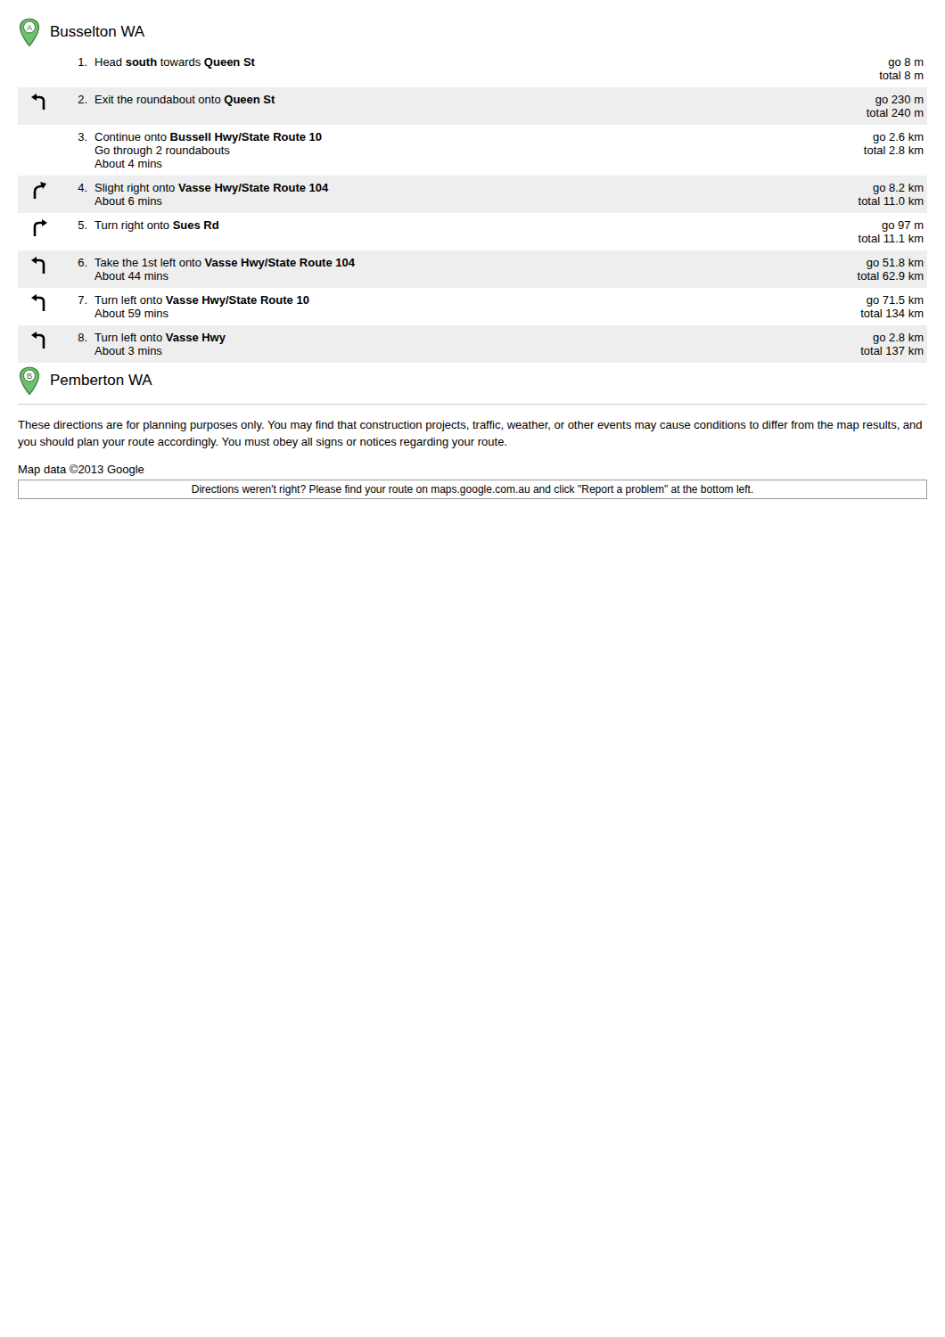A
Busselton WA
| | 1. | Head south towards Queen St | go 8 m total 8 m |
| | 2. | Exit the roundabout onto Queen St | go 230 m total 240 m |
| | 3. | Continue onto Bussell Hwy/State Route 10 Go through 2 roundabouts About 4 mins | go 2.6 km total 2.8 km |
| | 4. | Slight right onto Vasse Hwy/State Route 104 About 6 mins | go 8.2 km total 11.0 km |
| | 5. | Turn right onto Sues Rd | go 97 m total 11.1 km |
| | 6. | Take the 1st left onto Vasse Hwy/State Route 104 About 44 mins | go 51.8 km total 62.9 km |
| | 7. | Turn left onto Vasse Hwy/State Route 10 About 59 mins | go 71.5 km total 134 km |
| | 8. | Turn left onto Vasse Hwy About 3 mins | go 2.8 km total 137 km |
B
Pemberton WA
These directions are for planning purposes only. You may find that construction projects, traffic, weather, or other events may cause conditions to differ from the map results, and you should plan your route accordingly. You must obey all signs or notices regarding your route.
Map data ©2013 Google
Directions weren't right? Please find your route on maps.google.com.au and click "Report a problem" at the bottom left.